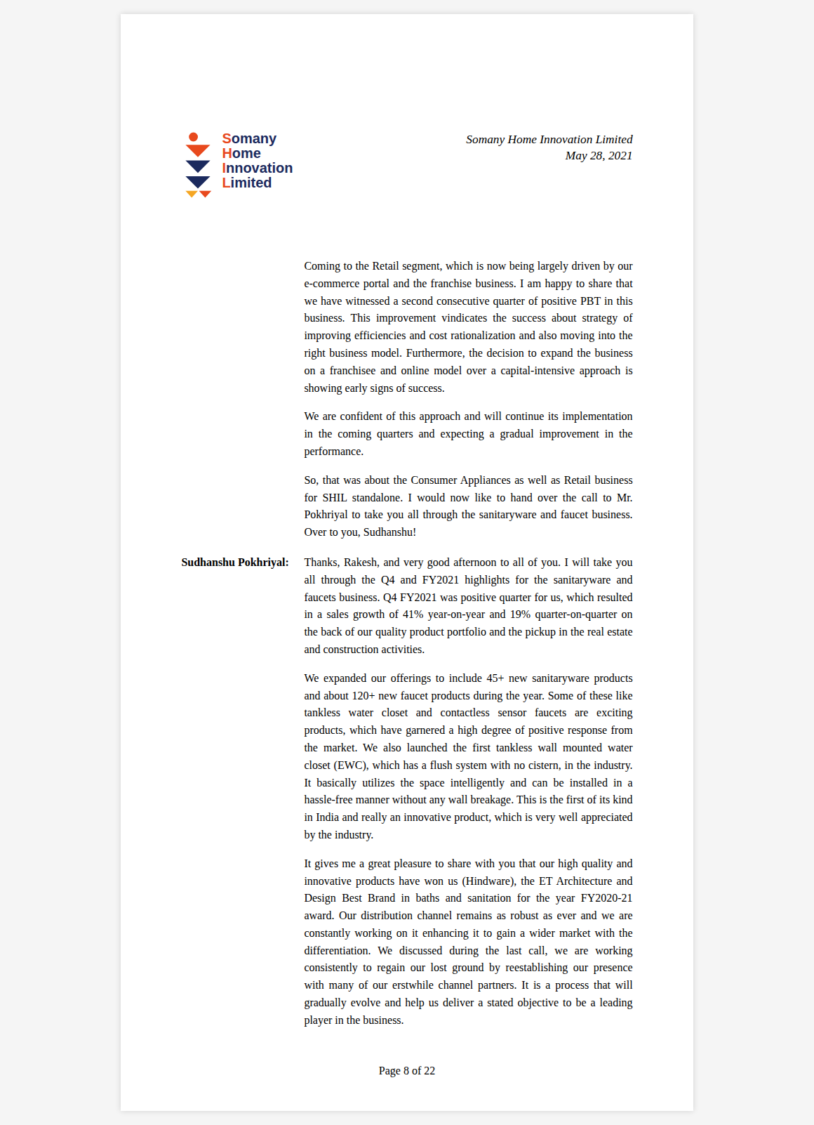Somany
Home
Innovation
Limited
Somany Home Innovation Limited
May 28, 2021
Coming to the Retail segment, which is now being largely driven by our e-commerce portal and the franchise business. I am happy to share that we have witnessed a second consecutive quarter of positive PBT in this business. This improvement vindicates the success about strategy of improving efficiencies and cost rationalization and also moving into the right business model. Furthermore, the decision to expand the business on a franchisee and online model over a capital-intensive approach is showing early signs of success.
We are confident of this approach and will continue its implementation in the coming quarters and expecting a gradual improvement in the performance.
So, that was about the Consumer Appliances as well as Retail business for SHIL standalone. I would now like to hand over the call to Mr. Pokhriyal to take you all through the sanitaryware and faucet business. Over to you, Sudhanshu!
Sudhanshu Pokhriyal:
Thanks, Rakesh, and very good afternoon to all of you. I will take you all through the Q4 and FY2021 highlights for the sanitaryware and faucets business. Q4 FY2021 was positive quarter for us, which resulted in a sales growth of 41% year-on-year and 19% quarter-on-quarter on the back of our quality product portfolio and the pickup in the real estate and construction activities.
We expanded our offerings to include 45+ new sanitaryware products and about 120+ new faucet products during the year. Some of these like tankless water closet and contactless sensor faucets are exciting products, which have garnered a high degree of positive response from the market. We also launched the first tankless wall mounted water closet (EWC), which has a flush system with no cistern, in the industry. It basically utilizes the space intelligently and can be installed in a hassle-free manner without any wall breakage. This is the first of its kind in India and really an innovative product, which is very well appreciated by the industry.
It gives me a great pleasure to share with you that our high quality and innovative products have won us (Hindware), the ET Architecture and Design Best Brand in baths and sanitation for the year FY2020-21 award. Our distribution channel remains as robust as ever and we are constantly working on it enhancing it to gain a wider market with the differentiation. We discussed during the last call, we are working consistently to regain our lost ground by reestablishing our presence with many of our erstwhile channel partners. It is a process that will gradually evolve and help us deliver a stated objective to be a leading player in the business.
Page 8 of 22